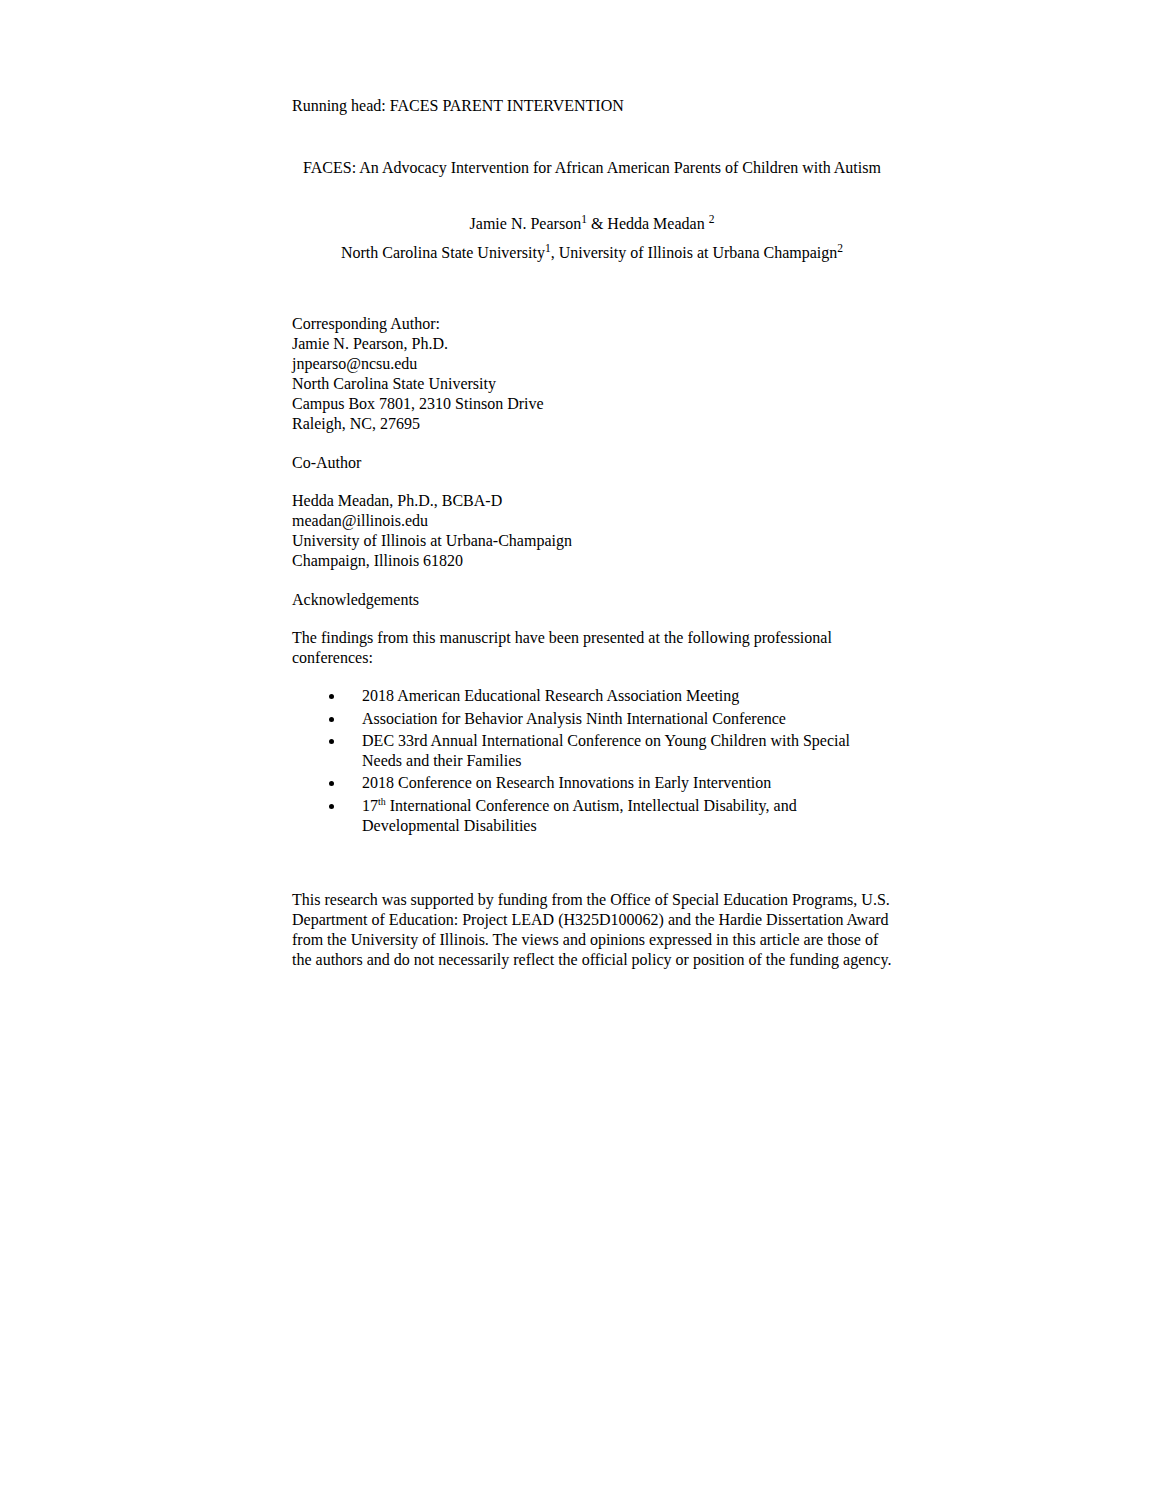Running head: FACES PARENT INTERVENTION
FACES: An Advocacy Intervention for African American Parents of Children with Autism
Jamie N. Pearson1 & Hedda Meadan 2
North Carolina State University1, University of Illinois at Urbana Champaign2
Corresponding Author:
Jamie N. Pearson, Ph.D.
jnpearso@ncsu.edu
North Carolina State University
Campus Box 7801, 2310 Stinson Drive
Raleigh, NC, 27695
Co-Author
Hedda Meadan, Ph.D., BCBA-D
meadan@illinois.edu
University of Illinois at Urbana-Champaign
Champaign, Illinois 61820
Acknowledgements
The findings from this manuscript have been presented at the following professional conferences:
2018 American Educational Research Association Meeting
Association for Behavior Analysis Ninth International Conference
DEC 33rd Annual International Conference on Young Children with Special Needs and their Families
2018 Conference on Research Innovations in Early Intervention
17th International Conference on Autism, Intellectual Disability, and Developmental Disabilities
This research was supported by funding from the Office of Special Education Programs, U.S. Department of Education: Project LEAD (H325D100062) and the Hardie Dissertation Award from the University of Illinois. The views and opinions expressed in this article are those of the authors and do not necessarily reflect the official policy or position of the funding agency.